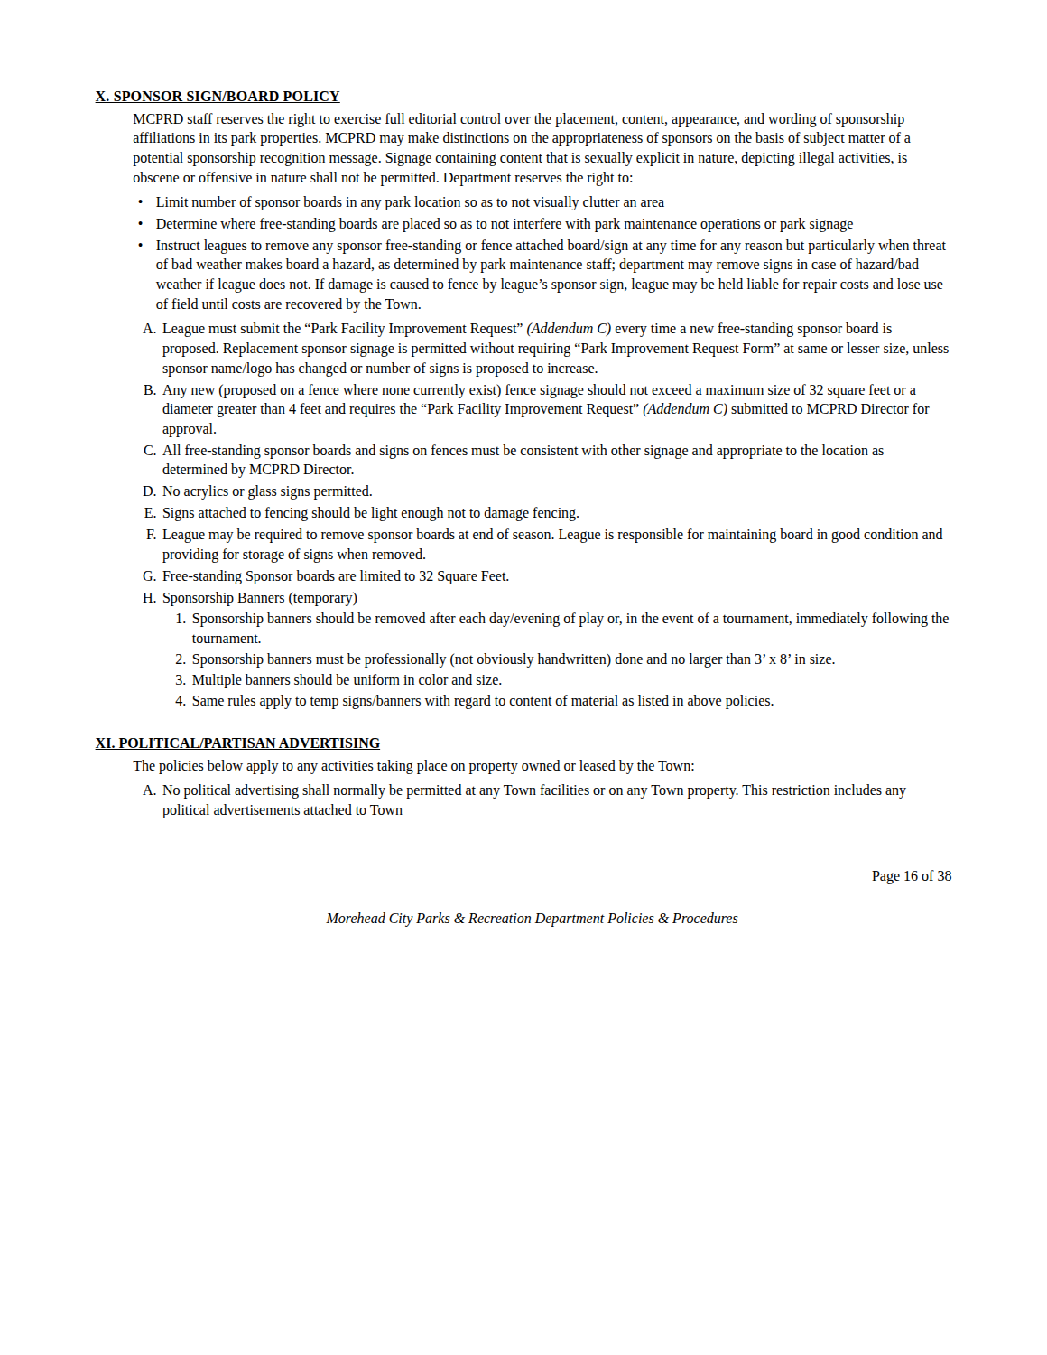X. SPONSOR SIGN/BOARD POLICY
MCPRD staff reserves the right to exercise full editorial control over the placement, content, appearance, and wording of sponsorship affiliations in its park properties. MCPRD may make distinctions on the appropriateness of sponsors on the basis of subject matter of a potential sponsorship recognition message. Signage containing content that is sexually explicit in nature, depicting illegal activities, is obscene or offensive in nature shall not be permitted. Department reserves the right to:
Limit number of sponsor boards in any park location so as to not visually clutter an area
Determine where free-standing boards are placed so as to not interfere with park maintenance operations or park signage
Instruct leagues to remove any sponsor free-standing or fence attached board/sign at any time for any reason but particularly when threat of bad weather makes board a hazard, as determined by park maintenance staff; department may remove signs in case of hazard/bad weather if league does not. If damage is caused to fence by league’s sponsor sign, league may be held liable for repair costs and lose use of field until costs are recovered by the Town.
League must submit the “Park Facility Improvement Request” (Addendum C) every time a new free-standing sponsor board is proposed. Replacement sponsor signage is permitted without requiring “Park Improvement Request Form” at same or lesser size, unless sponsor name/logo has changed or number of signs is proposed to increase.
Any new (proposed on a fence where none currently exist) fence signage should not exceed a maximum size of 32 square feet or a diameter greater than 4 feet and requires the “Park Facility Improvement Request” (Addendum C) submitted to MCPRD Director for approval.
All free-standing sponsor boards and signs on fences must be consistent with other signage and appropriate to the location as determined by MCPRD Director.
No acrylics or glass signs permitted.
Signs attached to fencing should be light enough not to damage fencing.
League may be required to remove sponsor boards at end of season. League is responsible for maintaining board in good condition and providing for storage of signs when removed.
Free-standing Sponsor boards are limited to 32 Square Feet.
Sponsorship Banners (temporary)
Sponsorship banners should be removed after each day/evening of play or, in the event of a tournament, immediately following the tournament.
Sponsorship banners must be professionally (not obviously handwritten) done and no larger than 3’ x 8’ in size.
Multiple banners should be uniform in color and size.
Same rules apply to temp signs/banners with regard to content of material as listed in above policies.
XI. POLITICAL/PARTISAN ADVERTISING
The policies below apply to any activities taking place on property owned or leased by the Town:
No political advertising shall normally be permitted at any Town facilities or on any Town property. This restriction includes any political advertisements attached to Town
Page 16 of 38
Morehead City Parks & Recreation Department Policies & Procedures